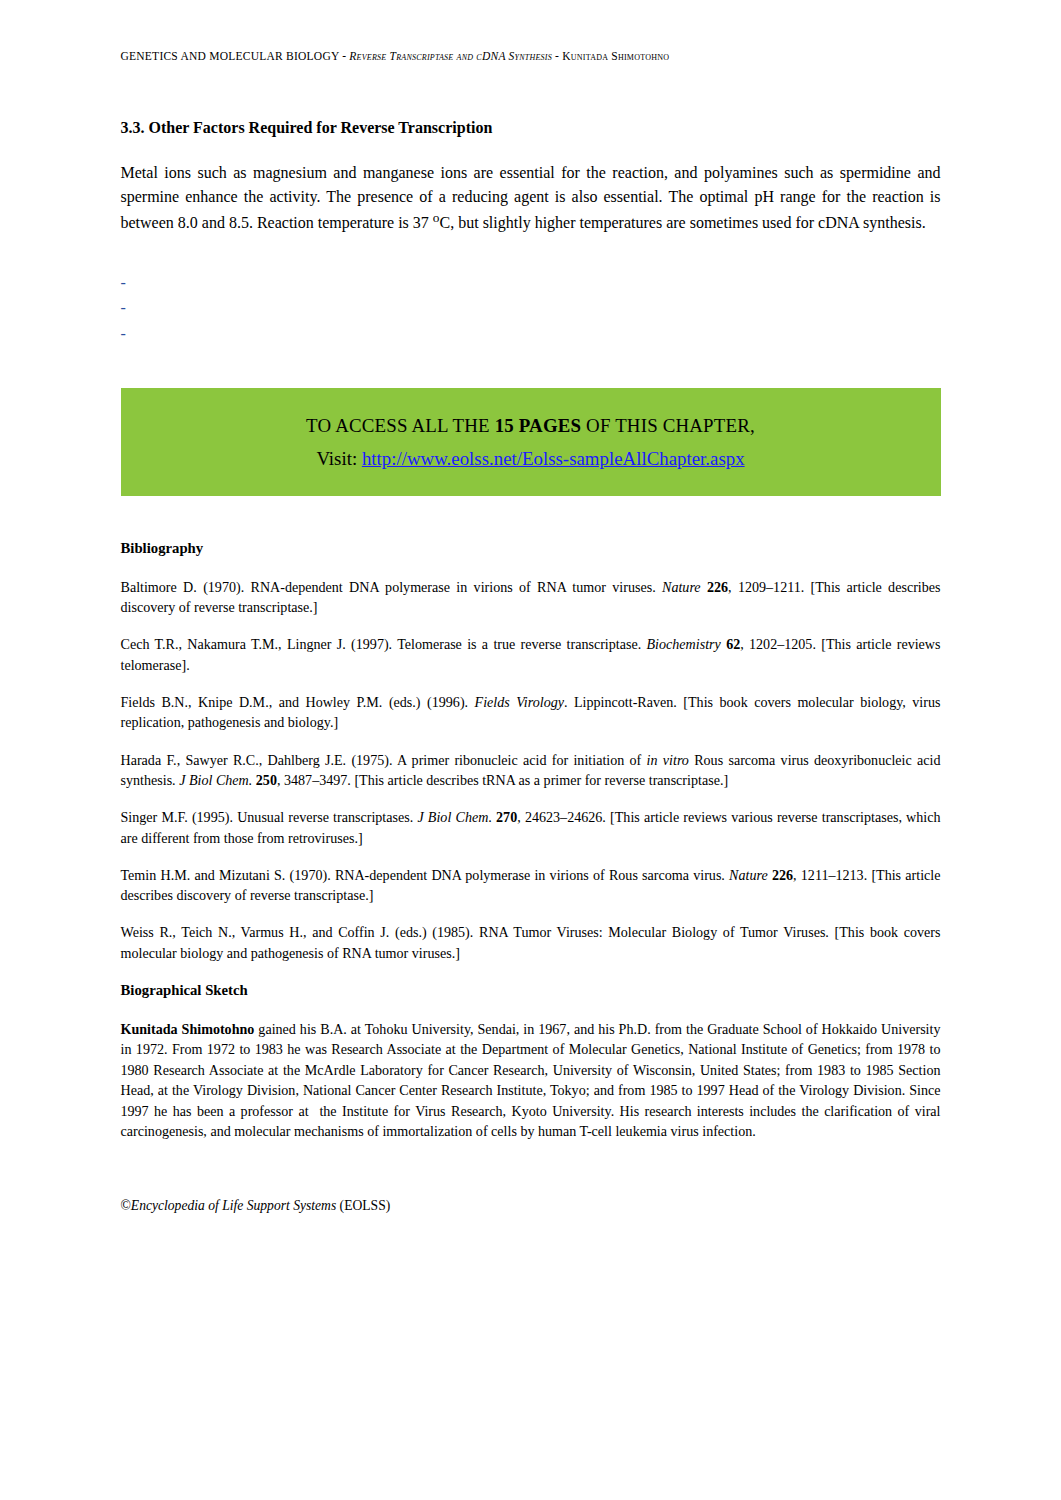GENETICS AND MOLECULAR BIOLOGY - Reverse Transcriptase and cDNA Synthesis - Kunitada Shimotohno
3.3. Other Factors Required for Reverse Transcription
Metal ions such as magnesium and manganese ions are essential for the reaction, and polyamines such as spermidine and spermine enhance the activity. The presence of a reducing agent is also essential. The optimal pH range for the reaction is between 8.0 and 8.5. Reaction temperature is 37 oC, but slightly higher temperatures are sometimes used for cDNA synthesis.
- - -
TO ACCESS ALL THE 15 PAGES OF THIS CHAPTER,
Visit: http://www.eolss.net/Eolss-sampleAllChapter.aspx
Bibliography
Baltimore D. (1970). RNA-dependent DNA polymerase in virions of RNA tumor viruses. Nature 226, 1209–1211. [This article describes discovery of reverse transcriptase.]
Cech T.R., Nakamura T.M., Lingner J. (1997). Telomerase is a true reverse transcriptase. Biochemistry 62, 1202–1205. [This article reviews telomerase].
Fields B.N., Knipe D.M., and Howley P.M. (eds.) (1996). Fields Virology. Lippincott-Raven. [This book covers molecular biology, virus replication, pathogenesis and biology.]
Harada F., Sawyer R.C., Dahlberg J.E. (1975). A primer ribonucleic acid for initiation of in vitro Rous sarcoma virus deoxyribonucleic acid synthesis. J Biol Chem. 250, 3487–3497. [This article describes tRNA as a primer for reverse transcriptase.]
Singer M.F. (1995). Unusual reverse transcriptases. J Biol Chem. 270, 24623–24626. [This article reviews various reverse transcriptases, which are different from those from retroviruses.]
Temin H.M. and Mizutani S. (1970). RNA-dependent DNA polymerase in virions of Rous sarcoma virus. Nature 226, 1211–1213. [This article describes discovery of reverse transcriptase.]
Weiss R., Teich N., Varmus H., and Coffin J. (eds.) (1985). RNA Tumor Viruses: Molecular Biology of Tumor Viruses. [This book covers molecular biology and pathogenesis of RNA tumor viruses.]
Biographical Sketch
Kunitada Shimotohno gained his B.A. at Tohoku University, Sendai, in 1967, and his Ph.D. from the Graduate School of Hokkaido University in 1972. From 1972 to 1983 he was Research Associate at the Department of Molecular Genetics, National Institute of Genetics; from 1978 to 1980 Research Associate at the McArdle Laboratory for Cancer Research, University of Wisconsin, United States; from 1983 to 1985 Section Head, at the Virology Division, National Cancer Center Research Institute, Tokyo; and from 1985 to 1997 Head of the Virology Division. Since 1997 he has been a professor at the Institute for Virus Research, Kyoto University. His research interests includes the clarification of viral carcinogenesis, and molecular mechanisms of immortalization of cells by human T-cell leukemia virus infection.
©Encyclopedia of Life Support Systems (EOLSS)